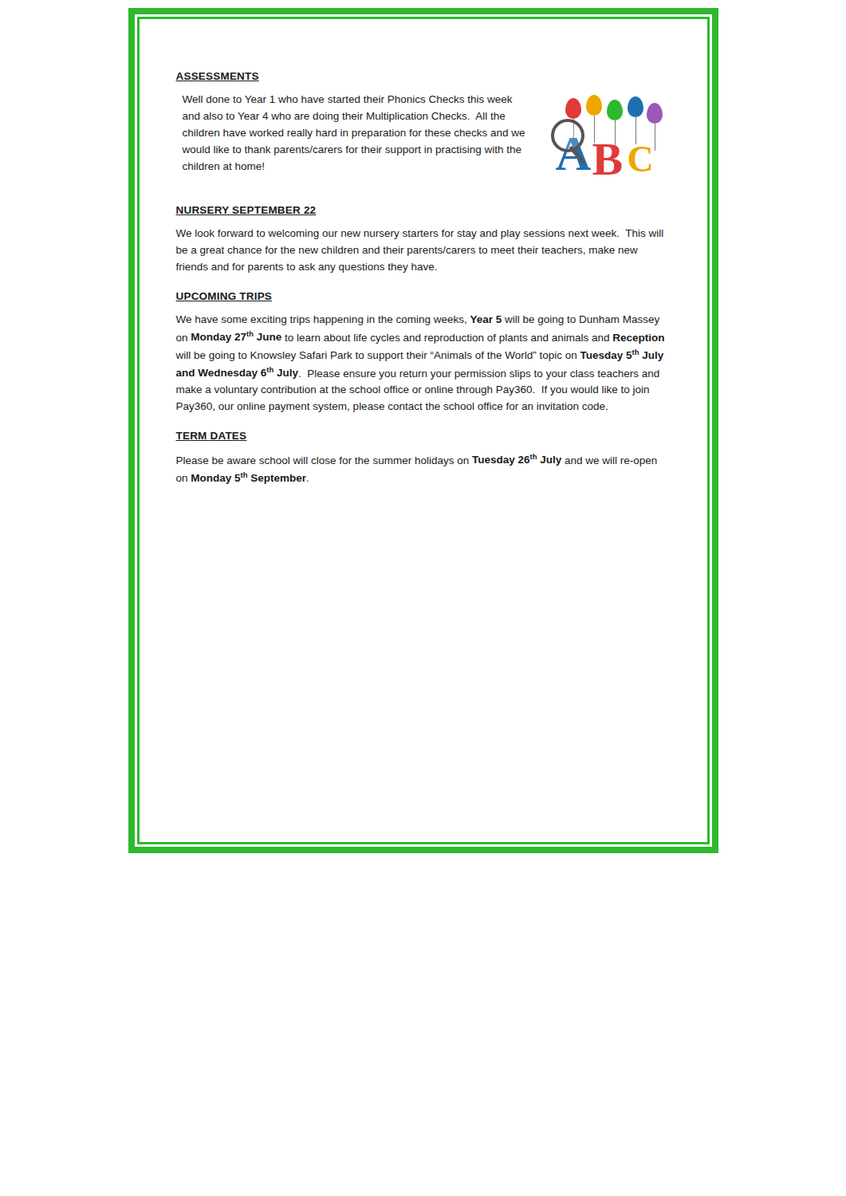ASSESSMENTS
A B C
Well done to Year 1 who have started their Phonics Checks this week and also to Year 4 who are doing their Multiplication Checks. All the children have worked really hard in preparation for these checks and we would like to thank parents/carers for their support in practising with the children at home!
NURSERY SEPTEMBER 22
We look forward to welcoming our new nursery starters for stay and play sessions next week. This will be a great chance for the new children and their parents/carers to meet their teachers, make new friends and for parents to ask any questions they have.
UPCOMING TRIPS
We have some exciting trips happening in the coming weeks, Year 5 will be going to Dunham Massey on Monday 27th June to learn about life cycles and reproduction of plants and animals and Reception will be going to Knowsley Safari Park to support their “Animals of the World” topic on Tuesday 5th July and Wednesday 6th July. Please ensure you return your permission slips to your class teachers and make a voluntary contribution at the school office or online through Pay360. If you would like to join Pay360, our online payment system, please contact the school office for an invitation code.
TERM DATES
Please be aware school will close for the summer holidays on Tuesday 26th July and we will re-open on Monday 5th September.